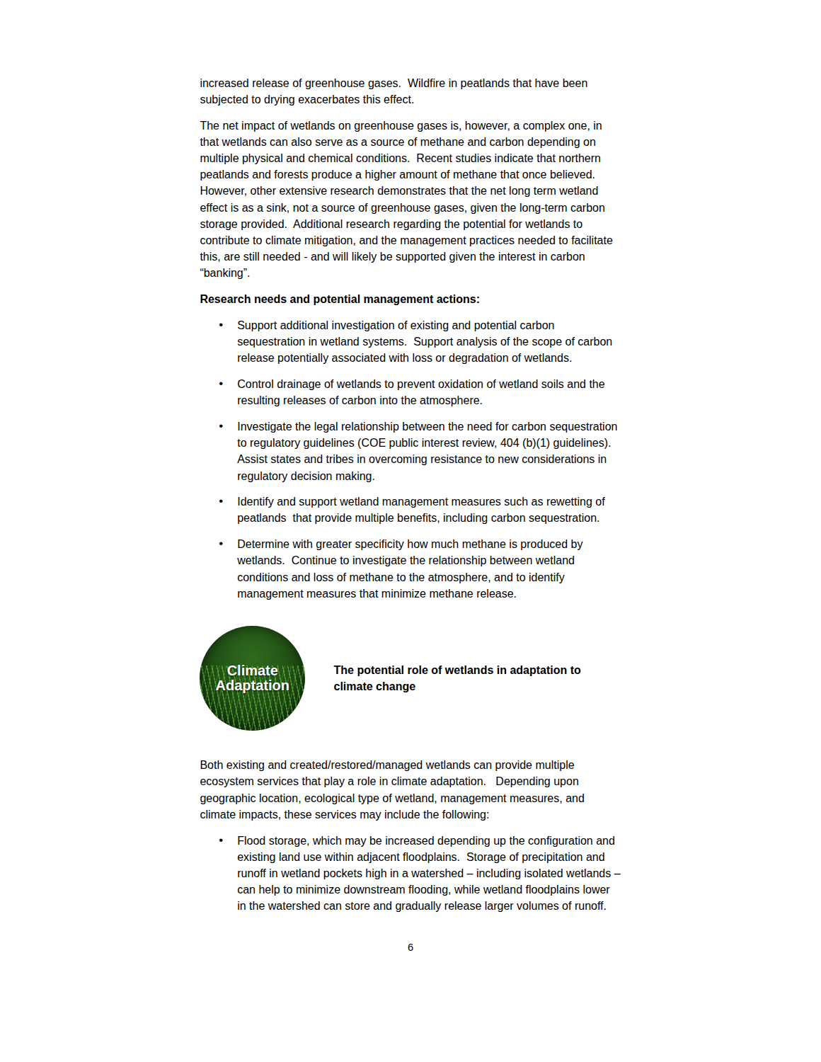increased release of greenhouse gases. Wildfire in peatlands that have been subjected to drying exacerbates this effect.
The net impact of wetlands on greenhouse gases is, however, a complex one, in that wetlands can also serve as a source of methane and carbon depending on multiple physical and chemical conditions. Recent studies indicate that northern peatlands and forests produce a higher amount of methane that once believed. However, other extensive research demonstrates that the net long term wetland effect is as a sink, not a source of greenhouse gases, given the long-term carbon storage provided. Additional research regarding the potential for wetlands to contribute to climate mitigation, and the management practices needed to facilitate this, are still needed - and will likely be supported given the interest in carbon “banking”.
Research needs and potential management actions:
Support additional investigation of existing and potential carbon sequestration in wetland systems. Support analysis of the scope of carbon release potentially associated with loss or degradation of wetlands.
Control drainage of wetlands to prevent oxidation of wetland soils and the resulting releases of carbon into the atmosphere.
Investigate the legal relationship between the need for carbon sequestration to regulatory guidelines (COE public interest review, 404 (b)(1) guidelines). Assist states and tribes in overcoming resistance to new considerations in regulatory decision making.
Identify and support wetland management measures such as rewetting of peatlands that provide multiple benefits, including carbon sequestration.
Determine with greater specificity how much methane is produced by wetlands. Continue to investigate the relationship between wetland conditions and loss of methane to the atmosphere, and to identify management measures that minimize methane release.
Climate
Adaptation
The potential role of wetlands in adaptation to climate change
Both existing and created/restored/managed wetlands can provide multiple ecosystem services that play a role in climate adaptation. Depending upon geographic location, ecological type of wetland, management measures, and climate impacts, these services may include the following:
Flood storage, which may be increased depending up the configuration and existing land use within adjacent floodplains. Storage of precipitation and runoff in wetland pockets high in a watershed – including isolated wetlands – can help to minimize downstream flooding, while wetland floodplains lower in the watershed can store and gradually release larger volumes of runoff.
6